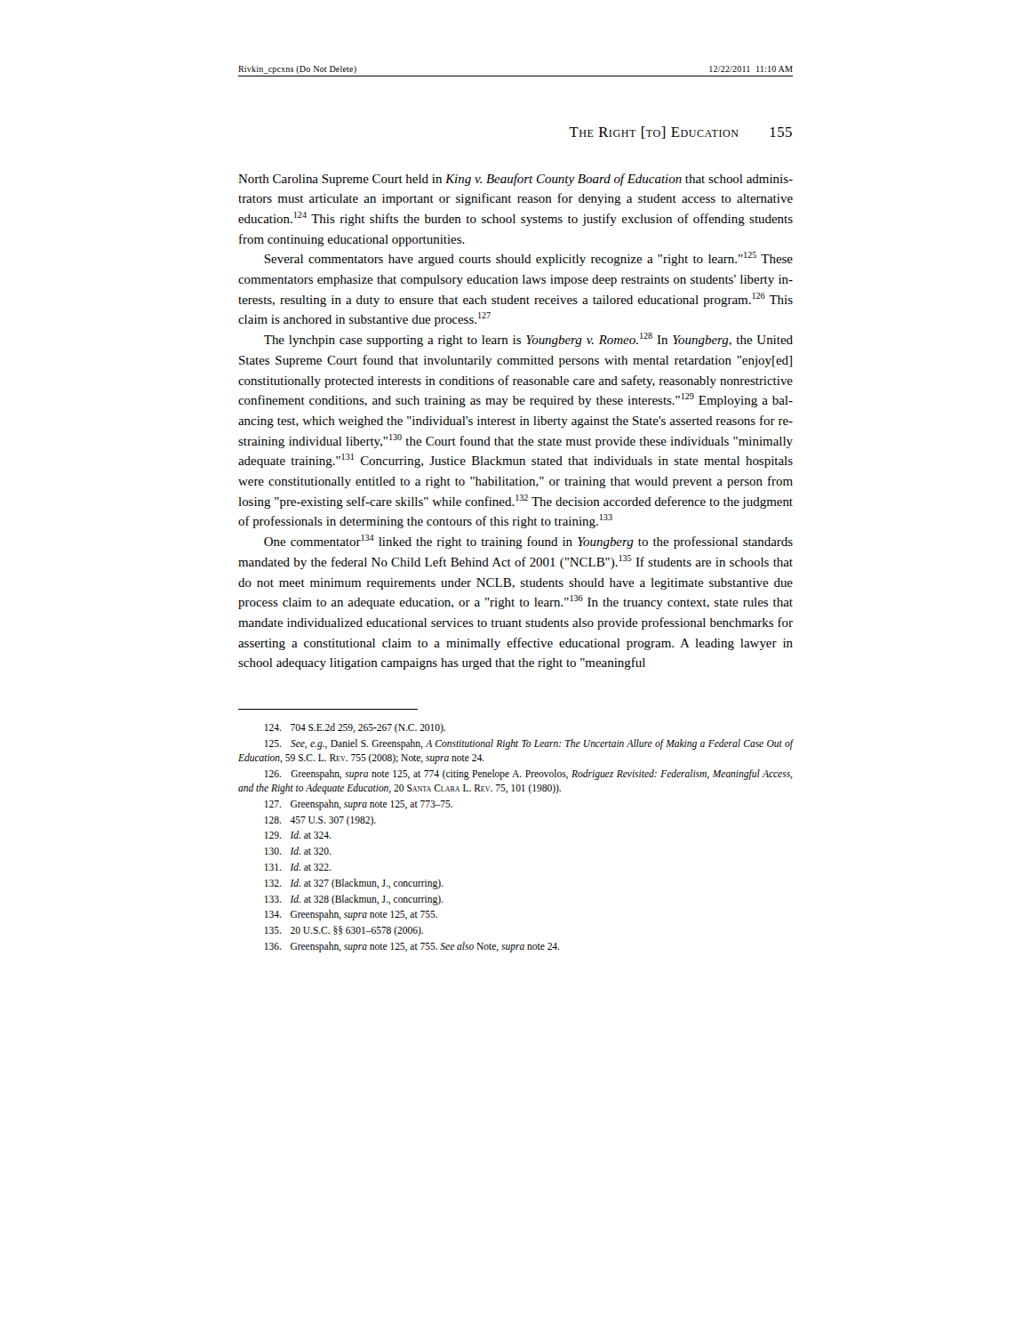Rivkin_cpcxns (Do Not Delete) 12/22/2011 11:10 AM
The Right [to] Education155
North Carolina Supreme Court held in King v. Beaufort County Board of Education that school administrators must articulate an important or significant reason for denying a student access to alternative education.124 This right shifts the burden to school systems to justify exclusion of offending students from continuing educational opportunities.
Several commentators have argued courts should explicitly recognize a "right to learn."125 These commentators emphasize that compulsory education laws impose deep restraints on students' liberty interests, resulting in a duty to ensure that each student receives a tailored educational program.126 This claim is anchored in substantive due process.127
The lynchpin case supporting a right to learn is Youngberg v. Romeo.128 In Youngberg, the United States Supreme Court found that involuntarily committed persons with mental retardation "enjoy[ed] constitutionally protected interests in conditions of reasonable care and safety, reasonably nonrestrictive confinement conditions, and such training as may be required by these interests."129 Employing a balancing test, which weighed the "individual's interest in liberty against the State's asserted reasons for restraining individual liberty,"130 the Court found that the state must provide these individuals "minimally adequate training."131 Concurring, Justice Blackmun stated that individuals in state mental hospitals were constitutionally entitled to a right to "habilitation," or training that would prevent a person from losing "pre-existing self-care skills" while confined.132 The decision accorded deference to the judgment of professionals in determining the contours of this right to training.133
One commentator134 linked the right to training found in Youngberg to the professional standards mandated by the federal No Child Left Behind Act of 2001 ("NCLB").135 If students are in schools that do not meet minimum requirements under NCLB, students should have a legitimate substantive due process claim to an adequate education, or a "right to learn."136 In the truancy context, state rules that mandate individualized educational services to truant students also provide professional benchmarks for asserting a constitutional claim to a minimally effective educational program. A leading lawyer in school adequacy litigation campaigns has urged that the right to "meaningful
124. 704 S.E.2d 259, 265-267 (N.C. 2010).
125. See, e.g., Daniel S. Greenspahn, A Constitutional Right To Learn: The Uncertain Allure of Making a Federal Case Out of Education, 59 S.C. L. Rev. 755 (2008); Note, supra note 24.
126. Greenspahn, supra note 125, at 774 (citing Penelope A. Preovolos, Rodriguez Revisited: Federalism, Meaningful Access, and the Right to Adequate Education, 20 Santa Clara L. Rev. 75, 101 (1980)).
127. Greenspahn, supra note 125, at 773–75.
128. 457 U.S. 307 (1982).
129. Id. at 324.
130. Id. at 320.
131. Id. at 322.
132. Id. at 327 (Blackmun, J., concurring).
133. Id. at 328 (Blackmun, J., concurring).
134. Greenspahn, supra note 125, at 755.
135. 20 U.S.C. §§ 6301–6578 (2006).
136. Greenspahn, supra note 125, at 755. See also Note, supra note 24.